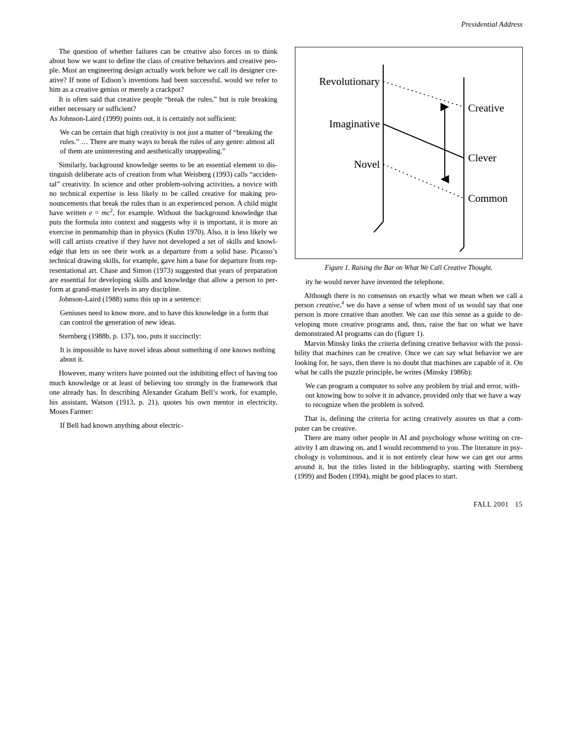Presidential Address
The question of whether failures can be creative also forces us to think about how we want to define the class of creative behaviors and creative people. Must an engineering design actually work before we call its designer creative? If none of Edison’s inventions had been successful, would we refer to him as a creative genius or merely a crackpot?
It is often said that creative people “break the rules,” but is rule breaking either necessary or sufficient?
As Johnson-Laird (1999) points out, it is certainly not sufficient:
We can be certain that high creativity is not just a matter of “breaking the rules.” … There are many ways to break the rules of any genre: almost all of them are uninteresting and aesthetically unappealing.”
Similarly, background knowledge seems to be an essential element to distinguish deliberate acts of creation from what Weisberg (1993) calls “accidental” creativity. In science and other problem-solving activities, a novice with no technical expertise is less likely to be called creative for making pronouncements that break the rules than is an experienced person. A child might have written e = mc2, for example. Without the background knowledge that puts the formula into context and suggests why it is important, it is more an exercise in penmanship than in physics (Kuhn 1970). Also, it is less likely we will call artists creative if they have not developed a set of skills and knowledge that lets us see their work as a departure from a solid base. Picasso’s technical drawing skills, for example, gave him a base for departure from representational art. Chase and Simon (1973) suggested that years of preparation are essential for developing skills and knowledge that allow a person to perform at grand-master levels in any discipline.
Johnson-Laird (1988) sums this up in a sentence:
Geniuses need to know more, and to have this knowledge in a form that can control the generation of new ideas.
Sternberg (1988b, p. 137), too, puts it succinctly:
It is impossible to have novel ideas about something if one knows nothing about it.
However, many writers have pointed out the inhibiting effect of having too much knowledge or at least of believing too strongly in the framework that one already has. In describing Alexander Graham Bell’s work, for example, his assistant, Watson (1913, p. 21), quotes his own mentor in electricity, Moses Farmer:
If Bell had known anything about electric-
Revolutionary Imaginative Novel Creative Clever Common
Figure 1. Raising the Bar on What We Call Creative Thought.
ity he would never have invented the telephone.
Although there is no consensus on exactly what we mean when we call a person creative,4 we do have a sense of when most of us would say that one person is more creative than another. We can use this sense as a guide to developing more creative programs and, thus, raise the bar on what we have demonstrated AI programs can do (figure 1).
Marvin Minsky links the criteria defining creative behavior with the possibility that machines can be creative. Once we can say what behavior we are looking for, he says, then there is no doubt that machines are capable of it. On what he calls the puzzle principle, he writes (Minsky 1986b):
We can program a computer to solve any problem by trial and error, without knowing how to solve it in advance, provided only that we have a way to recognize when the problem is solved.
That is, defining the criteria for acting creatively assures us that a computer can be creative.
There are many other people in AI and psychology whose writing on creativity I am drawing on, and I would recommend to you. The literature in psychology is voluminous, and it is not entirely clear how we can get our arms around it, but the titles listed in the bibliography, starting with Sternberg (1999) and Boden (1994), might be good places to start.
FALL 2001 15